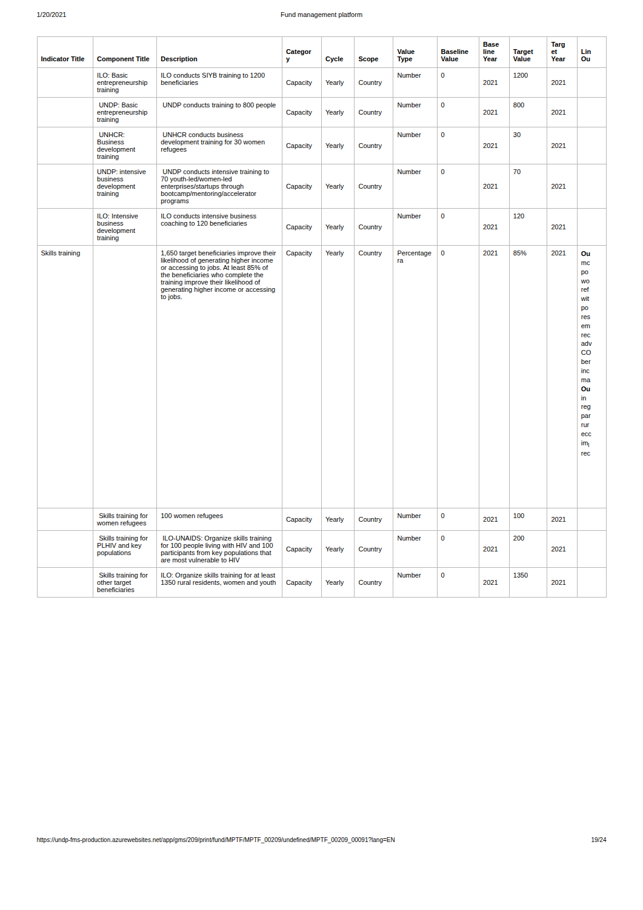1/20/2021
Fund management platform
| Indicator Title | Component Title | Description | Categor y | Cycle | Scope | Value Type | Baseline Value | Base line Year | Target Value | Targ et Year | Lin Ou |
| --- | --- | --- | --- | --- | --- | --- | --- | --- | --- | --- | --- |
| | ILO: Basic entrepreneurship training | ILO conducts SIYB training to 1200 beneficiaries | Capacity | Yearly | Country | Number | 0 | 2021 | 1200 | 2021 | |
| | UNDP: Basic entrepreneurship training | UNDP conducts training to 800 people | Capacity | Yearly | Country | Number | 0 | 2021 | 800 | 2021 | |
| | UNHCR: Business development training | UNHCR conducts business development training for 30 women refugees | Capacity | Yearly | Country | Number | 0 | 2021 | 30 | 2021 | |
| | UNDP: intensive business development training | UNDP conducts intensive training to 70 youth-led/women-led enterprises/startups through bootcamp/mentoring/accelerator programs | Capacity | Yearly | Country | Number | 0 | 2021 | 70 | 2021 | |
| | ILO: Intensive business development training | ILO conducts intensive business coaching to 120 beneficiaries | Capacity | Yearly | Country | Number | 0 | 2021 | 120 | 2021 | |
| Skills training | | 1,650 target beneficiaries improve their likelihood of generating higher income or accessing to jobs. At least 85% of the beneficiaries who complete the training improve their likelihood of generating higher income or accessing to jobs. | Capacity | Yearly | Country | Percentage ra | 0 | 2021 | 85% | 2021 | Ou mc po wo ref wit po res em rec adv CO ber inc ma Ou in reg par rur ecc im l rec |
| | Skills training for women refugees | 100 women refugees | Capacity | Yearly | Country | Number | 0 | 2021 | 100 | 2021 | |
| | Skills training for PLHIV and key populations | ILO-UNAIDS: Organize skills training for 100 people living with HIV and 100 participants from key populations that are most vulnerable to HIV | Capacity | Yearly | Country | Number | 0 | 2021 | 200 | 2021 | |
| | Skills training for other target beneficiaries | ILO: Organize skills training for at least 1350 rural residents, women and youth | Capacity | Yearly | Country | Number | 0 | 2021 | 1350 | 2021 | |
https://undp-fms-production.azurewebsites.net/app/gms/209/print/fund/MPTF/MPTF_00209/undefined/MPTF_00209_00091?lang=EN 19/24